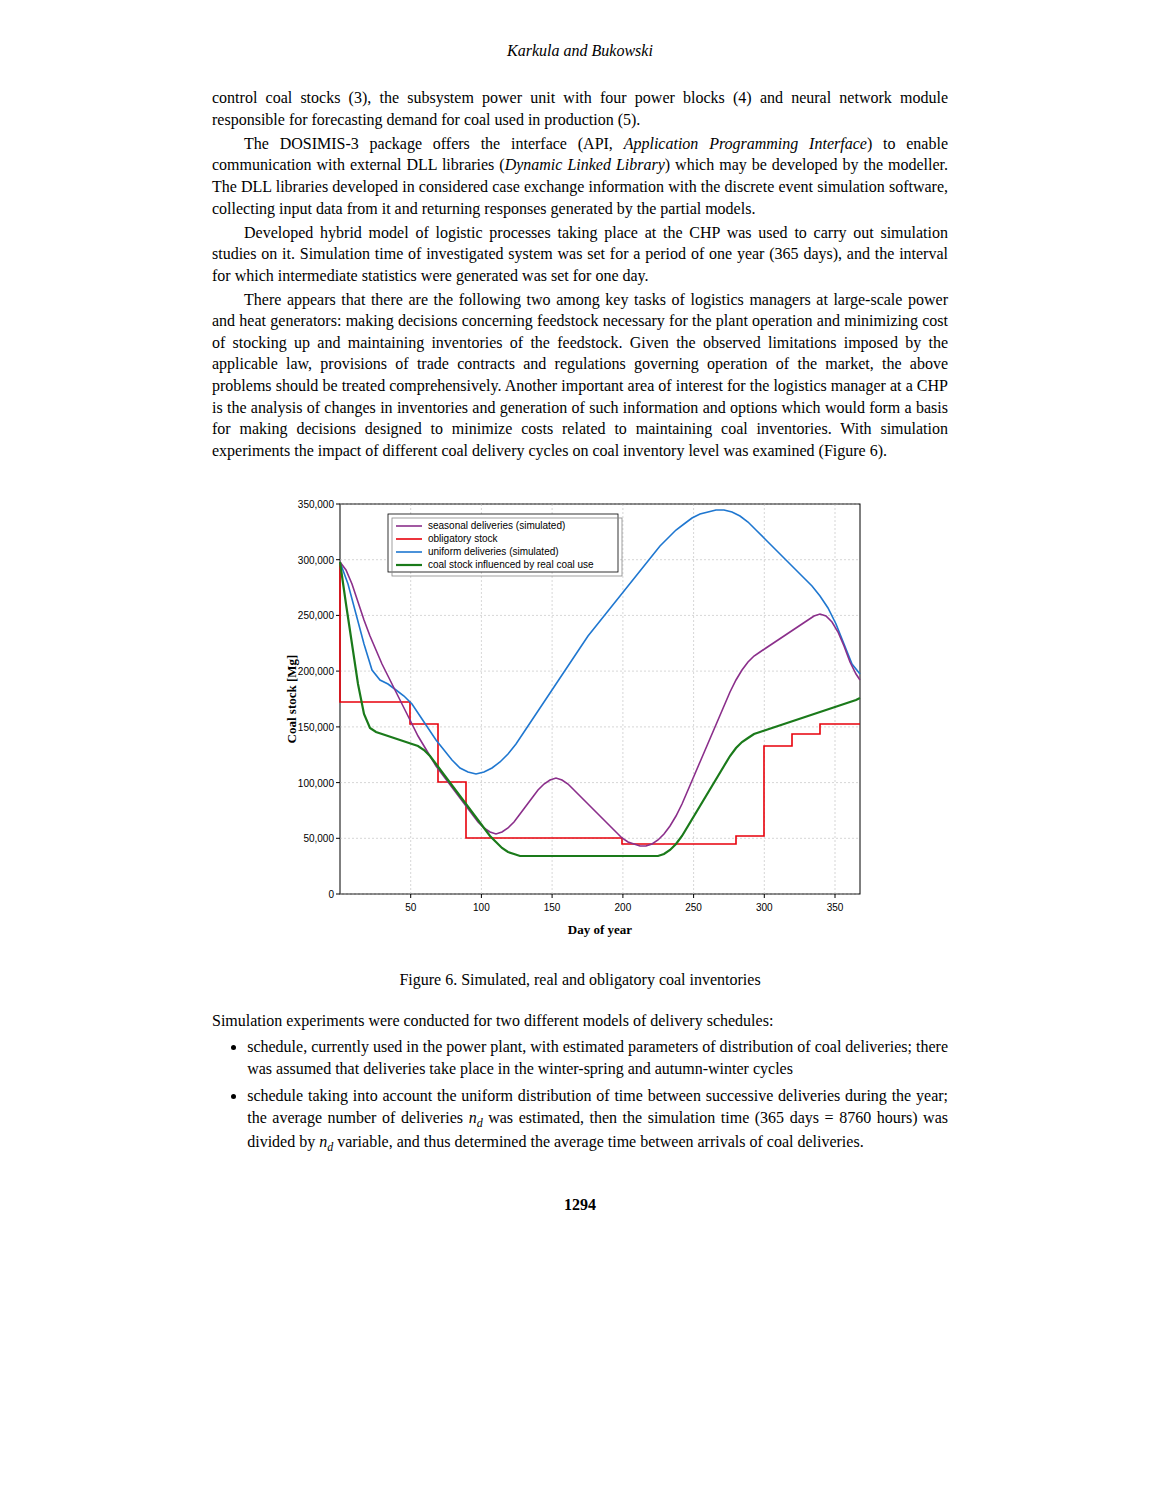Karkula and Bukowski
control coal stocks (3), the subsystem power unit with four power blocks (4) and neural network module responsible for forecasting demand for coal used in production (5).
The DOSIMIS-3 package offers the interface (API, Application Programming Interface) to enable communication with external DLL libraries (Dynamic Linked Library) which may be developed by the modeller. The DLL libraries developed in considered case exchange information with the discrete event simulation software, collecting input data from it and returning responses generated by the partial models.
Developed hybrid model of logistic processes taking place at the CHP was used to carry out simulation studies on it. Simulation time of investigated system was set for a period of one year (365 days), and the interval for which intermediate statistics were generated was set for one day.
There appears that there are the following two among key tasks of logistics managers at large-scale power and heat generators: making decisions concerning feedstock necessary for the plant operation and minimizing cost of stocking up and maintaining inventories of the feedstock. Given the observed limitations imposed by the applicable law, provisions of trade contracts and regulations governing operation of the market, the above problems should be treated comprehensively. Another important area of interest for the logistics manager at a CHP is the analysis of changes in inventories and generation of such information and options which would form a basis for making decisions designed to minimize costs related to maintaining coal inventories. With simulation experiments the impact of different coal delivery cycles on coal inventory level was examined (Figure 6).
0 50,000 100,000 150,000 200,000 250,000 300,000 350,000 50 100 150 200 250 300 350 Day of year Coal stock [Mg] seasonal deliveries (simulated) obligatory stock uniform deliveries (simulated) coal stock influenced by real coal use
Figure 6. Simulated, real and obligatory coal inventories
Simulation experiments were conducted for two different models of delivery schedules:
schedule, currently used in the power plant, with estimated parameters of distribution of coal deliveries; there was assumed that deliveries take place in the winter-spring and autumn-winter cycles
schedule taking into account the uniform distribution of time between successive deliveries during the year; the average number of deliveries nd was estimated, then the simulation time (365 days = 8760 hours) was divided by nd variable, and thus determined the average time between arrivals of coal deliveries.
1294